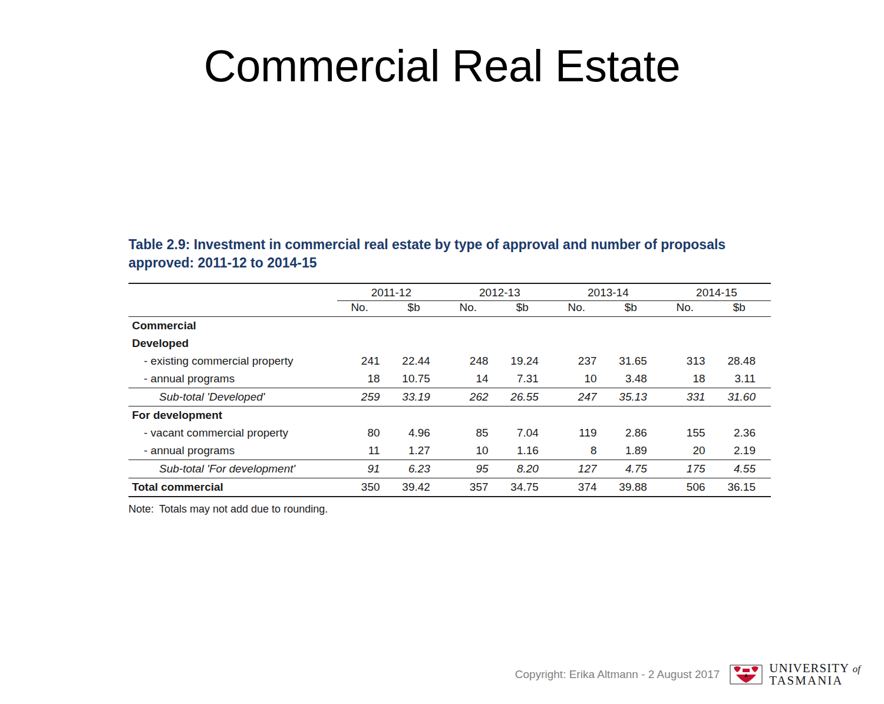Commercial Real Estate
Table 2.9: Investment in commercial real estate by type of approval and number of proposals approved: 2011-12 to 2014-15
| | 2011-12 | 2012-13 | 2013-14 | 2014-15 |
| --- | --- | --- | --- | --- |
| | No. | $b | No. | $b | No. | $b | No. | $b |
| Commercial | |
| Developed | |
| - existing commercial property | 241 | 22.44 | 248 | 19.24 | 237 | 31.65 | 313 | 28.48 |
| - annual programs | 18 | 10.75 | 14 | 7.31 | 10 | 3.48 | 18 | 3.11 |
| Sub-total 'Developed' | 259 | 33.19 | 262 | 26.55 | 247 | 35.13 | 331 | 31.60 |
| For development | |
| - vacant commercial property | 80 | 4.96 | 85 | 7.04 | 119 | 2.86 | 155 | 2.36 |
| - annual programs | 11 | 1.27 | 10 | 1.16 | 8 | 1.89 | 20 | 2.19 |
| Sub-total 'For development' | 91 | 6.23 | 95 | 8.20 | 127 | 4.75 | 175 | 4.55 |
| Total commercial | 350 | 39.42 | 357 | 34.75 | 374 | 39.88 | 506 | 36.15 |
Note: Totals may not add due to rounding.
Copyright: Erika Altmann - 2 August 2017
UNIVERSITY of
TASMANIA